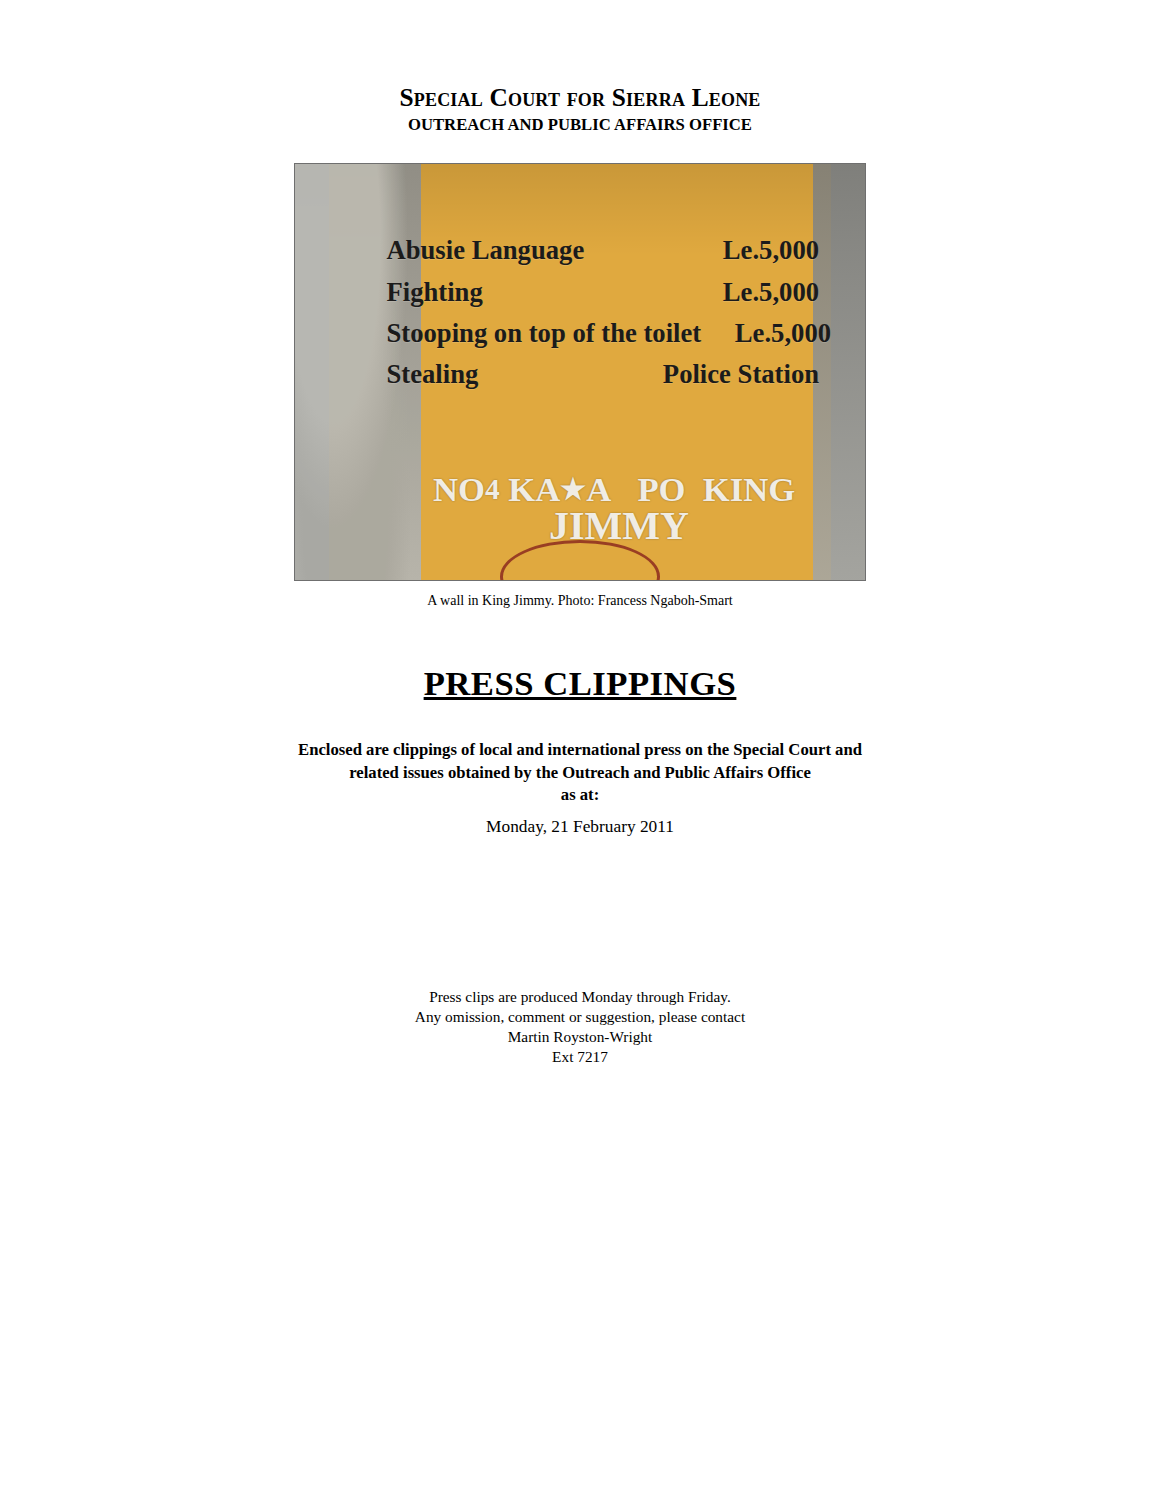Special Court for Sierra Leone
Outreach and Public Affairs Office
Abusie Language Le.5,000
Fighting Le.5,000
Stooping on top of the toilet Le.5,000
Stealing Police Station
NO4 KA★A PO KING
JIMMY
A wall in King Jimmy. Photo: Francess Ngaboh-Smart
PRESS CLIPPINGS
Enclosed are clippings of local and international press on the Special Court and related issues obtained by the Outreach and Public Affairs Office as at:
Monday, 21 February 2011
Press clips are produced Monday through Friday.
Any omission, comment or suggestion, please contact
Martin Royston-Wright
Ext 7217